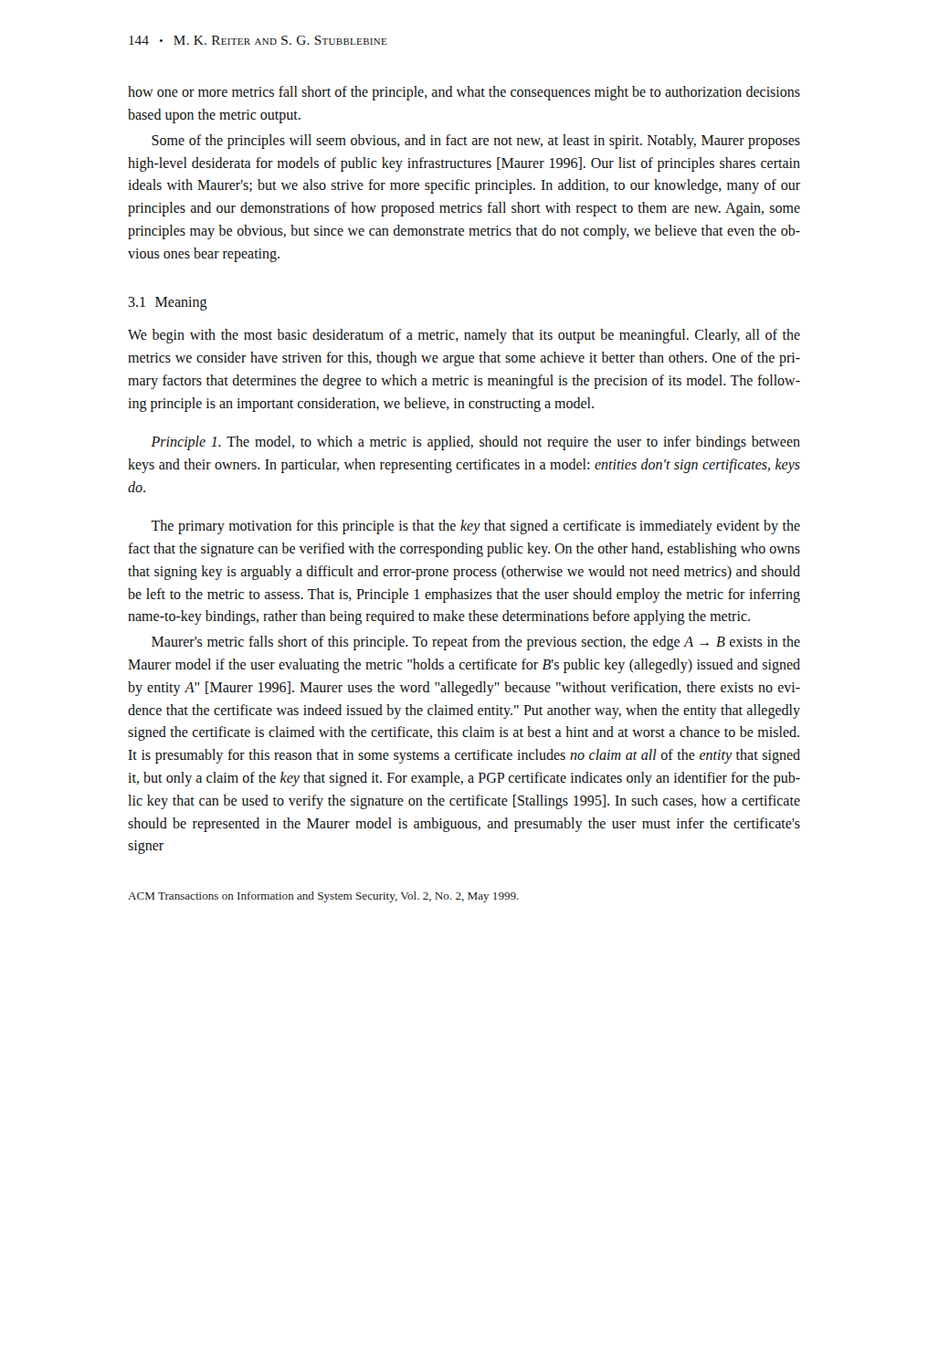144 • M. K. Reiter and S. G. Stubblebine
how one or more metrics fall short of the principle, and what the consequences might be to authorization decisions based upon the metric output.
Some of the principles will seem obvious, and in fact are not new, at least in spirit. Notably, Maurer proposes high-level desiderata for models of public key infrastructures [Maurer 1996]. Our list of principles shares certain ideals with Maurer's; but we also strive for more specific principles. In addition, to our knowledge, many of our principles and our demonstrations of how proposed metrics fall short with respect to them are new. Again, some principles may be obvious, but since we can demonstrate metrics that do not comply, we believe that even the obvious ones bear repeating.
3.1 Meaning
We begin with the most basic desideratum of a metric, namely that its output be meaningful. Clearly, all of the metrics we consider have striven for this, though we argue that some achieve it better than others. One of the primary factors that determines the degree to which a metric is meaningful is the precision of its model. The following principle is an important consideration, we believe, in constructing a model.
Principle 1. The model, to which a metric is applied, should not require the user to infer bindings between keys and their owners. In particular, when representing certificates in a model: entities don't sign certificates, keys do.
The primary motivation for this principle is that the key that signed a certificate is immediately evident by the fact that the signature can be verified with the corresponding public key. On the other hand, establishing who owns that signing key is arguably a difficult and error-prone process (otherwise we would not need metrics) and should be left to the metric to assess. That is, Principle 1 emphasizes that the user should employ the metric for inferring name-to-key bindings, rather than being required to make these determinations before applying the metric.
Maurer's metric falls short of this principle. To repeat from the previous section, the edge A → B exists in the Maurer model if the user evaluating the metric "holds a certificate for B's public key (allegedly) issued and signed by entity A" [Maurer 1996]. Maurer uses the word "allegedly" because "without verification, there exists no evidence that the certificate was indeed issued by the claimed entity." Put another way, when the entity that allegedly signed the certificate is claimed with the certificate, this claim is at best a hint and at worst a chance to be misled. It is presumably for this reason that in some systems a certificate includes no claim at all of the entity that signed it, but only a claim of the key that signed it. For example, a PGP certificate indicates only an identifier for the public key that can be used to verify the signature on the certificate [Stallings 1995]. In such cases, how a certificate should be represented in the Maurer model is ambiguous, and presumably the user must infer the certificate's signer
ACM Transactions on Information and System Security, Vol. 2, No. 2, May 1999.